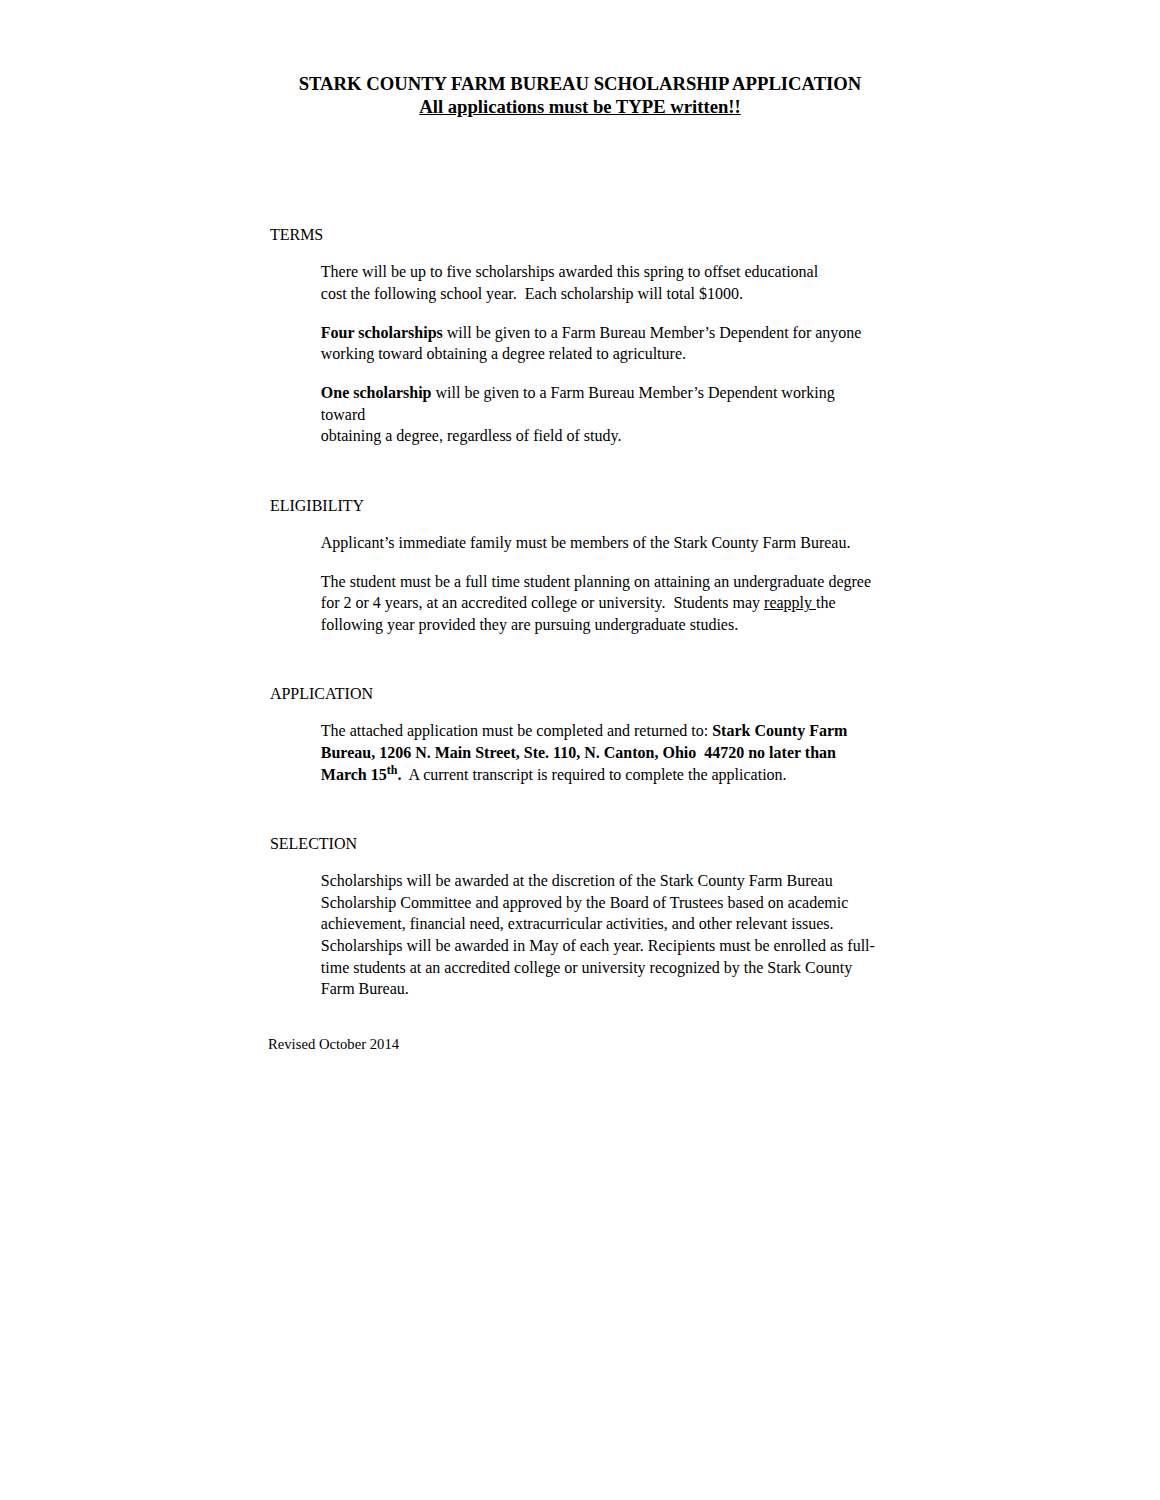STARK COUNTY FARM BUREAU SCHOLARSHIP APPLICATION All applications must be TYPE written!!
TERMS
There will be up to five scholarships awarded this spring to offset educational
cost the following school year. Each scholarship will total $1000.
Four scholarships will be given to a Farm Bureau Member’s Dependent for anyone
working toward obtaining a degree related to agriculture.
One scholarship will be given to a Farm Bureau Member’s Dependent working toward
obtaining a degree, regardless of field of study.
ELIGIBILITY
Applicant’s immediate family must be members of the Stark County Farm Bureau.
The student must be a full time student planning on attaining an undergraduate degree for 2 or 4 years, at an accredited college or university. Students may reapply the following year provided they are pursuing undergraduate studies.
APPLICATION
The attached application must be completed and returned to: Stark County Farm Bureau, 1206 N. Main Street, Ste. 110, N. Canton, Ohio 44720 no later than March 15th. A current transcript is required to complete the application.
SELECTION
Scholarships will be awarded at the discretion of the Stark County Farm Bureau Scholarship Committee and approved by the Board of Trustees based on academic achievement, financial need, extracurricular activities, and other relevant issues. Scholarships will be awarded in May of each year. Recipients must be enrolled as full-time students at an accredited college or university recognized by the Stark County Farm Bureau.
Revised October 2014